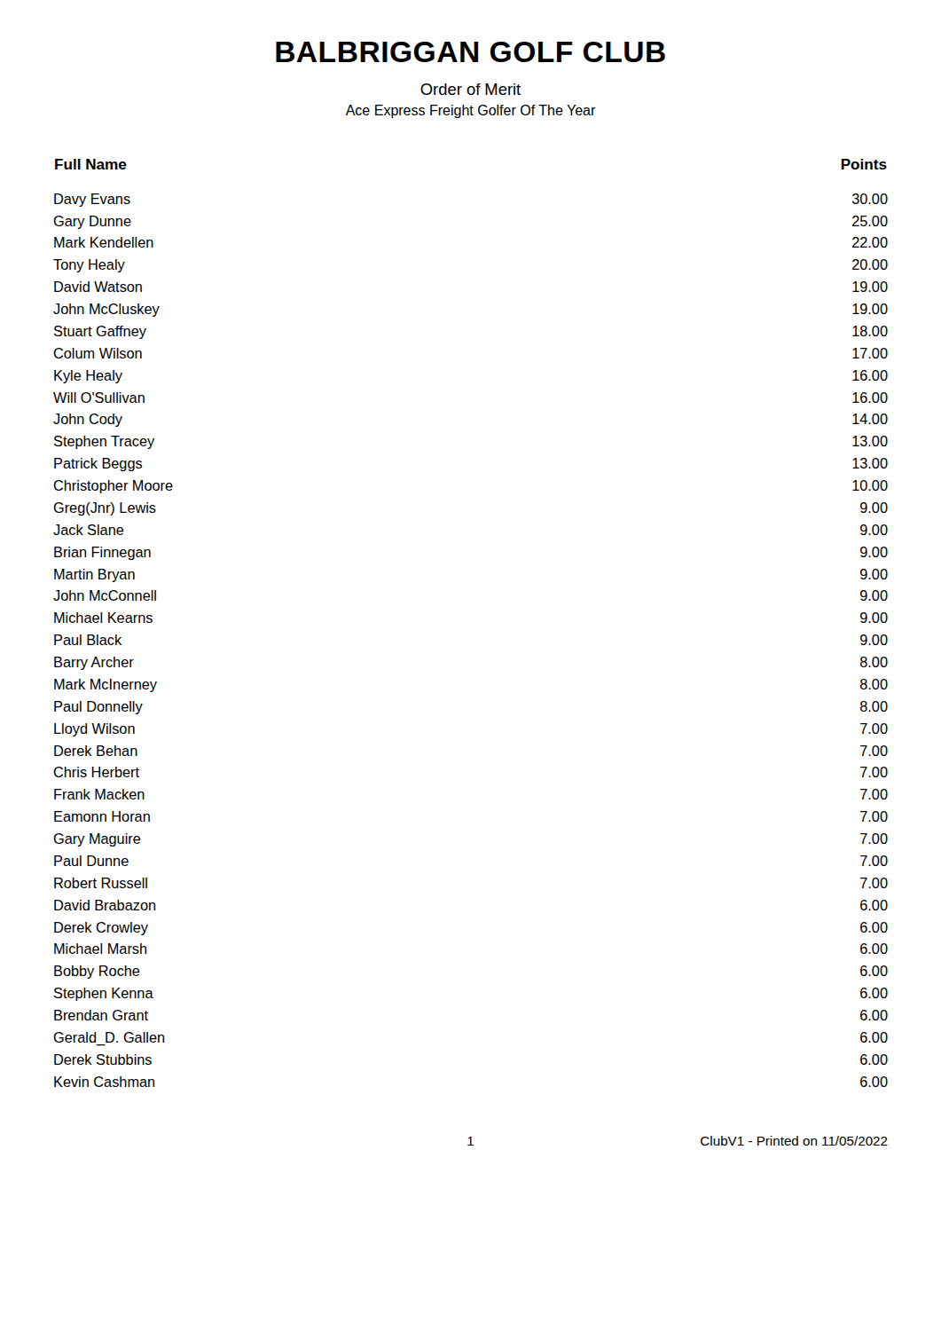BALBRIGGAN GOLF CLUB
Order of Merit
Ace Express Freight Golfer Of The Year
| Full Name | Points |
| --- | --- |
| Davy Evans | 30.00 |
| Gary Dunne | 25.00 |
| Mark Kendellen | 22.00 |
| Tony Healy | 20.00 |
| David Watson | 19.00 |
| John McCluskey | 19.00 |
| Stuart Gaffney | 18.00 |
| Colum Wilson | 17.00 |
| Kyle Healy | 16.00 |
| Will O'Sullivan | 16.00 |
| John Cody | 14.00 |
| Stephen Tracey | 13.00 |
| Patrick Beggs | 13.00 |
| Christopher Moore | 10.00 |
| Greg(Jnr) Lewis | 9.00 |
| Jack Slane | 9.00 |
| Brian Finnegan | 9.00 |
| Martin Bryan | 9.00 |
| John McConnell | 9.00 |
| Michael Kearns | 9.00 |
| Paul Black | 9.00 |
| Barry Archer | 8.00 |
| Mark McInerney | 8.00 |
| Paul Donnelly | 8.00 |
| Lloyd Wilson | 7.00 |
| Derek Behan | 7.00 |
| Chris Herbert | 7.00 |
| Frank Macken | 7.00 |
| Eamonn Horan | 7.00 |
| Gary Maguire | 7.00 |
| Paul Dunne | 7.00 |
| Robert Russell | 7.00 |
| David Brabazon | 6.00 |
| Derek Crowley | 6.00 |
| Michael Marsh | 6.00 |
| Bobby Roche | 6.00 |
| Stephen Kenna | 6.00 |
| Brendan Grant | 6.00 |
| Gerald_D. Gallen | 6.00 |
| Derek Stubbins | 6.00 |
| Kevin Cashman | 6.00 |
1 ClubV1 - Printed on 11/05/2022